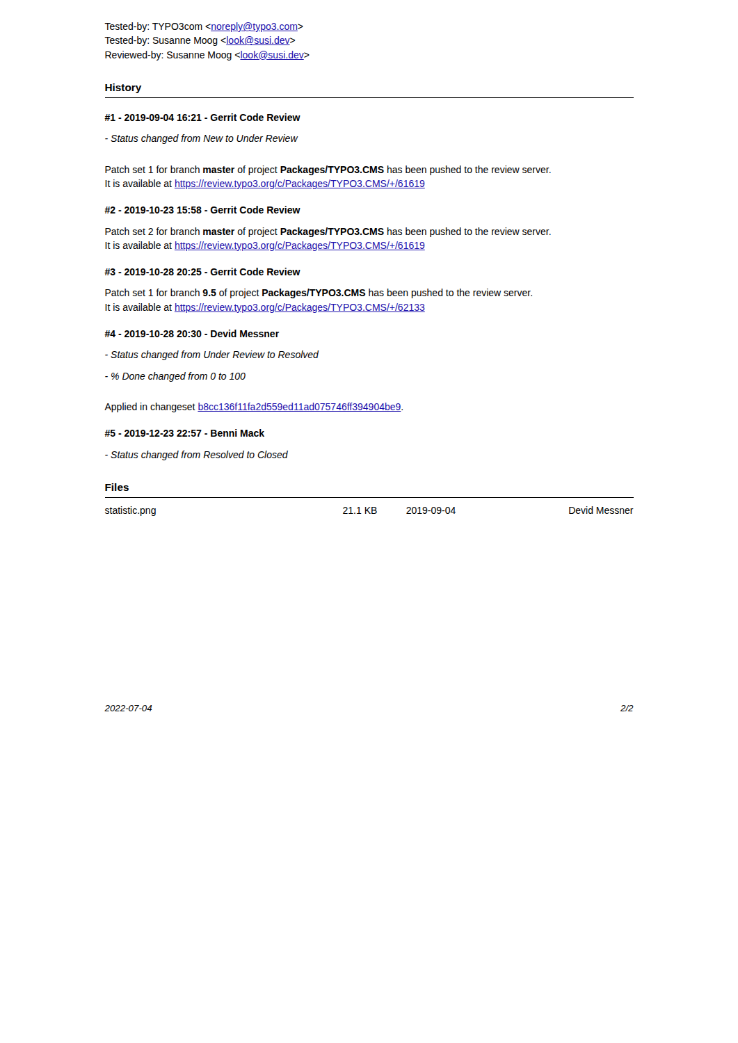Tested-by: TYPO3com <noreply@typo3.com>
Tested-by: Susanne Moog <look@susi.dev>
Reviewed-by: Susanne Moog <look@susi.dev>
History
#1 - 2019-09-04 16:21 - Gerrit Code Review
- Status changed from New to Under Review
Patch set 1 for branch master of project Packages/TYPO3.CMS has been pushed to the review server.
It is available at https://review.typo3.org/c/Packages/TYPO3.CMS/+/61619
#2 - 2019-10-23 15:58 - Gerrit Code Review
Patch set 2 for branch master of project Packages/TYPO3.CMS has been pushed to the review server.
It is available at https://review.typo3.org/c/Packages/TYPO3.CMS/+/61619
#3 - 2019-10-28 20:25 - Gerrit Code Review
Patch set 1 for branch 9.5 of project Packages/TYPO3.CMS has been pushed to the review server.
It is available at https://review.typo3.org/c/Packages/TYPO3.CMS/+/62133
#4 - 2019-10-28 20:30 - Devid Messner
- Status changed from Under Review to Resolved
- % Done changed from 0 to 100
Applied in changeset b8cc136f11fa2d559ed11ad075746ff394904be9.
#5 - 2019-12-23 22:57 - Benni Mack
- Status changed from Resolved to Closed
Files
| statistic.png | 21.1 KB | 2019-09-04 | Devid Messner |
2022-07-04
2/2